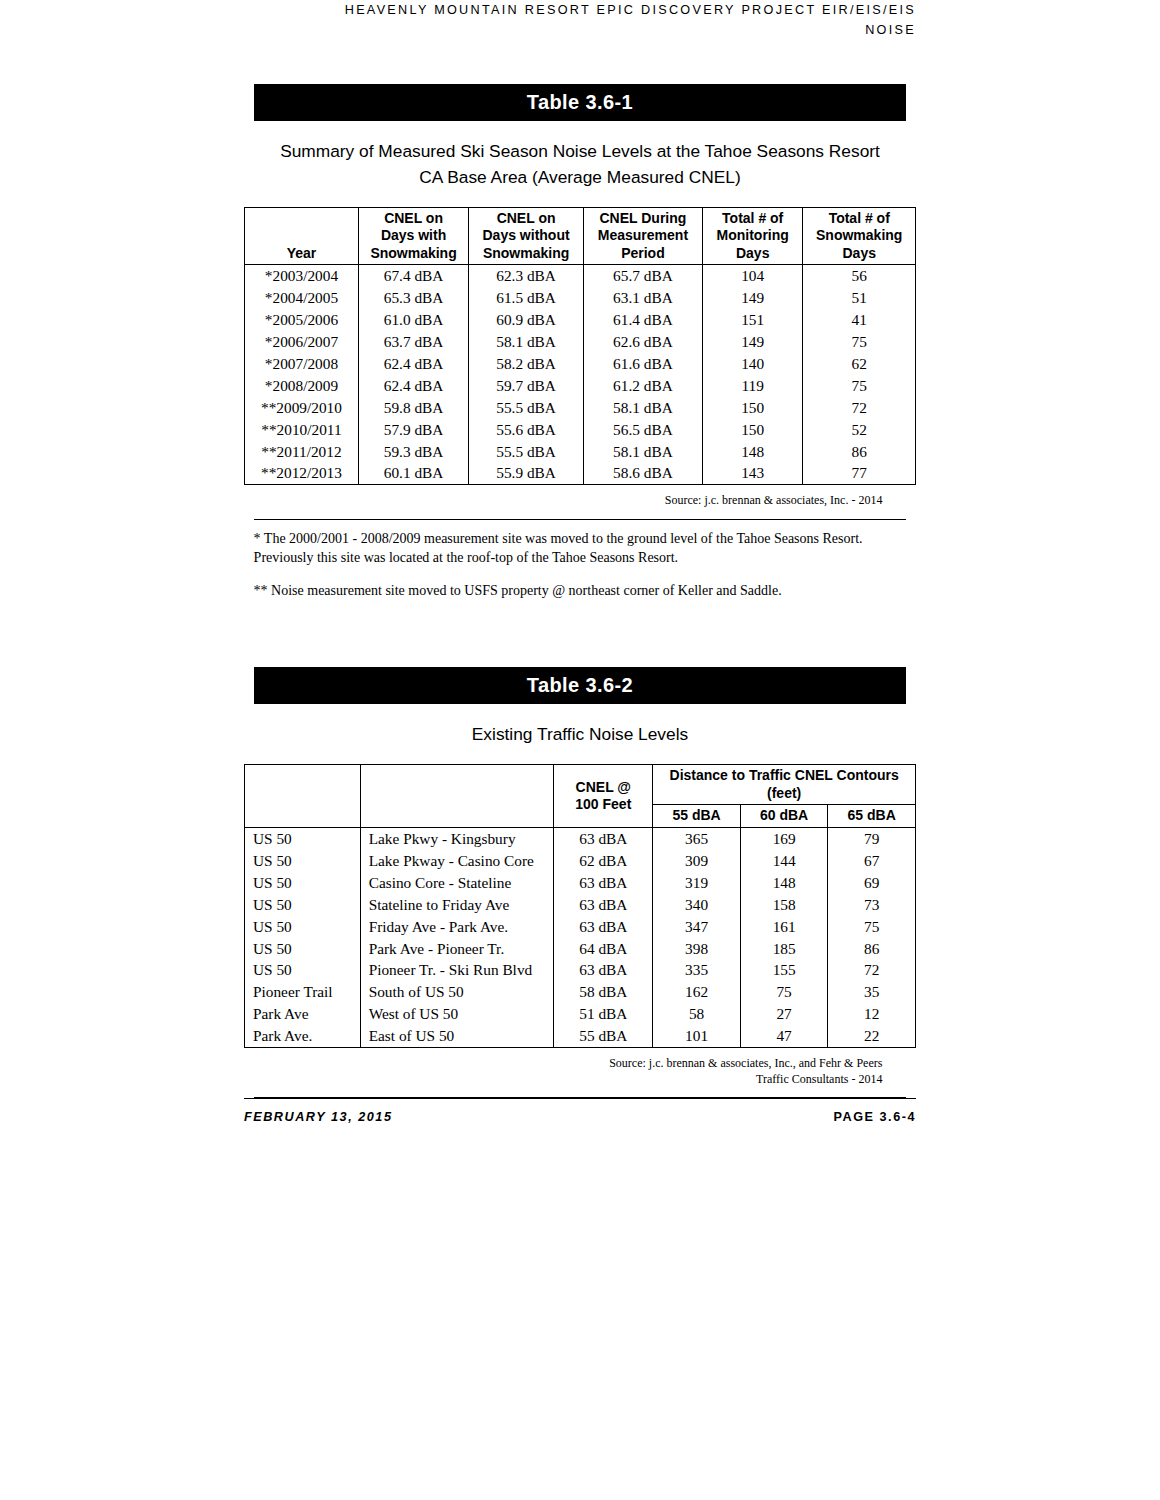HEAVENLY MOUNTAIN RESORT EPIC DISCOVERY PROJECT EIR/EIS/EIS
NOISE
Table 3.6-1
Summary of Measured Ski Season Noise Levels at the Tahoe Seasons Resort CA Base Area (Average Measured CNEL)
| Year | CNEL on Days with Snowmaking | CNEL on Days without Snowmaking | CNEL During Measurement Period | Total # of Monitoring Days | Total # of Snowmaking Days |
| --- | --- | --- | --- | --- | --- |
| *2003/2004 | 67.4 dBA | 62.3 dBA | 65.7 dBA | 104 | 56 |
| *2004/2005 | 65.3 dBA | 61.5 dBA | 63.1 dBA | 149 | 51 |
| *2005/2006 | 61.0 dBA | 60.9 dBA | 61.4 dBA | 151 | 41 |
| *2006/2007 | 63.7 dBA | 58.1 dBA | 62.6 dBA | 149 | 75 |
| *2007/2008 | 62.4 dBA | 58.2 dBA | 61.6 dBA | 140 | 62 |
| *2008/2009 | 62.4 dBA | 59.7 dBA | 61.2 dBA | 119 | 75 |
| **2009/2010 | 59.8 dBA | 55.5 dBA | 58.1 dBA | 150 | 72 |
| **2010/2011 | 57.9 dBA | 55.6 dBA | 56.5 dBA | 150 | 52 |
| **2011/2012 | 59.3 dBA | 55.5 dBA | 58.1 dBA | 148 | 86 |
| **2012/2013 | 60.1 dBA | 55.9 dBA | 58.6 dBA | 143 | 77 |
Source: j.c. brennan & associates, Inc. - 2014
* The 2000/2001 - 2008/2009 measurement site was moved to the ground level of the Tahoe Seasons Resort. Previously this site was located at the roof-top of the Tahoe Seasons Resort.
** Noise measurement site moved to USFS property @ northeast corner of Keller and Saddle.
Table 3.6-2
Existing Traffic Noise Levels
| | | CNEL @ 100 Feet | Distance to Traffic CNEL Contours (feet) |
| --- | --- | --- | --- |
| 55 dBA | 60 dBA | 65 dBA |
| US 50 | Lake Pkwy - Kingsbury | 63 dBA | 365 | 169 | 79 |
| US 50 | Lake Pkway - Casino Core | 62 dBA | 309 | 144 | 67 |
| US 50 | Casino Core - Stateline | 63 dBA | 319 | 148 | 69 |
| US 50 | Stateline to Friday Ave | 63 dBA | 340 | 158 | 73 |
| US 50 | Friday Ave - Park Ave. | 63 dBA | 347 | 161 | 75 |
| US 50 | Park Ave - Pioneer Tr. | 64 dBA | 398 | 185 | 86 |
| US 50 | Pioneer Tr. - Ski Run Blvd | 63 dBA | 335 | 155 | 72 |
| Pioneer Trail | South of US 50 | 58 dBA | 162 | 75 | 35 |
| Park Ave | West of US 50 | 51 dBA | 58 | 27 | 12 |
| Park Ave. | East of US 50 | 55 dBA | 101 | 47 | 22 |
Source: j.c. brennan & associates, Inc., and Fehr & Peers
Traffic Consultants - 2014
FEBRUARY 13, 2015
PAGE 3.6-4